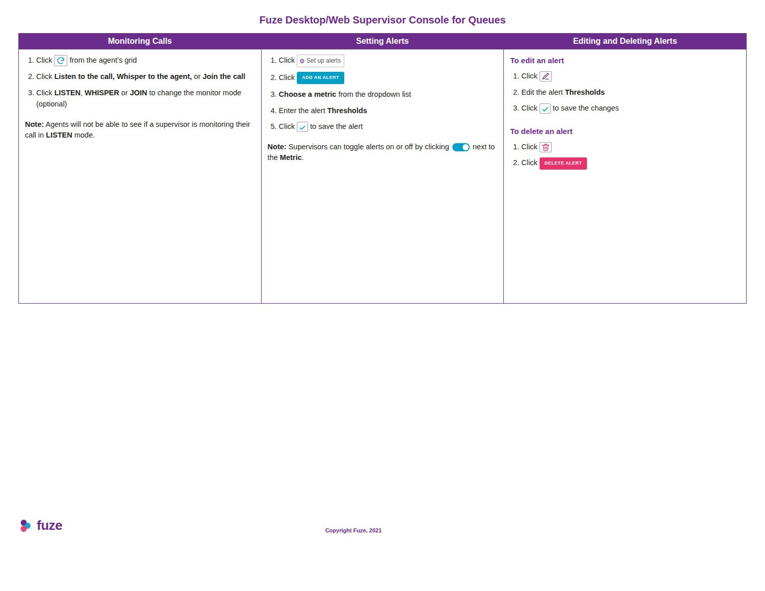Fuze Desktop/Web Supervisor Console for Queues
| Monitoring Calls | Setting Alerts | Editing and Deleting Alerts |
| --- | --- | --- |
| Click from the agent’s grid Click Listen to the call, Whisper to the agent, or Join the call Click LISTEN , WHISPER or JOIN to change the monitor mode (optional) Note: Agents will not be able to see if a supervisor is monitoring their call in LISTEN mode. | Click ⚙ Set up alerts Click Add an Alert Choose a metric from the dropdown list Enter the alert Thresholds Click to save the alert Note: Supervisors can toggle alerts on or off by clicking next to the Metric . | To edit an alert Click Edit the alert Thresholds Click to save the changes To delete an alert Click Click Delete Alert |
fuze
Copyright Fuze, 2021